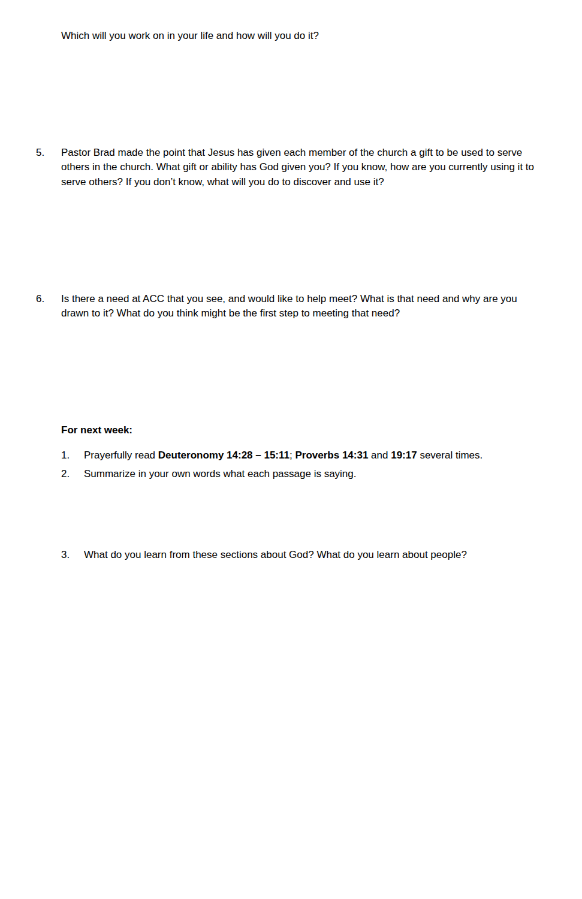Which will you work on in your life and how will you do it?
Pastor Brad made the point that Jesus has given each member of the church a gift to be used to serve others in the church. What gift or ability has God given you? If you know, how are you currently using it to serve others? If you don’t know, what will you do to discover and use it?
Is there a need at ACC that you see, and would like to help meet? What is that need and why are you drawn to it? What do you think might be the first step to meeting that need?
For next week:
Prayerfully read Deuteronomy 14:28 – 15:11; Proverbs 14:31 and 19:17 several times.
Summarize in your own words what each passage is saying.
What do you learn from these sections about God? What do you learn about people?